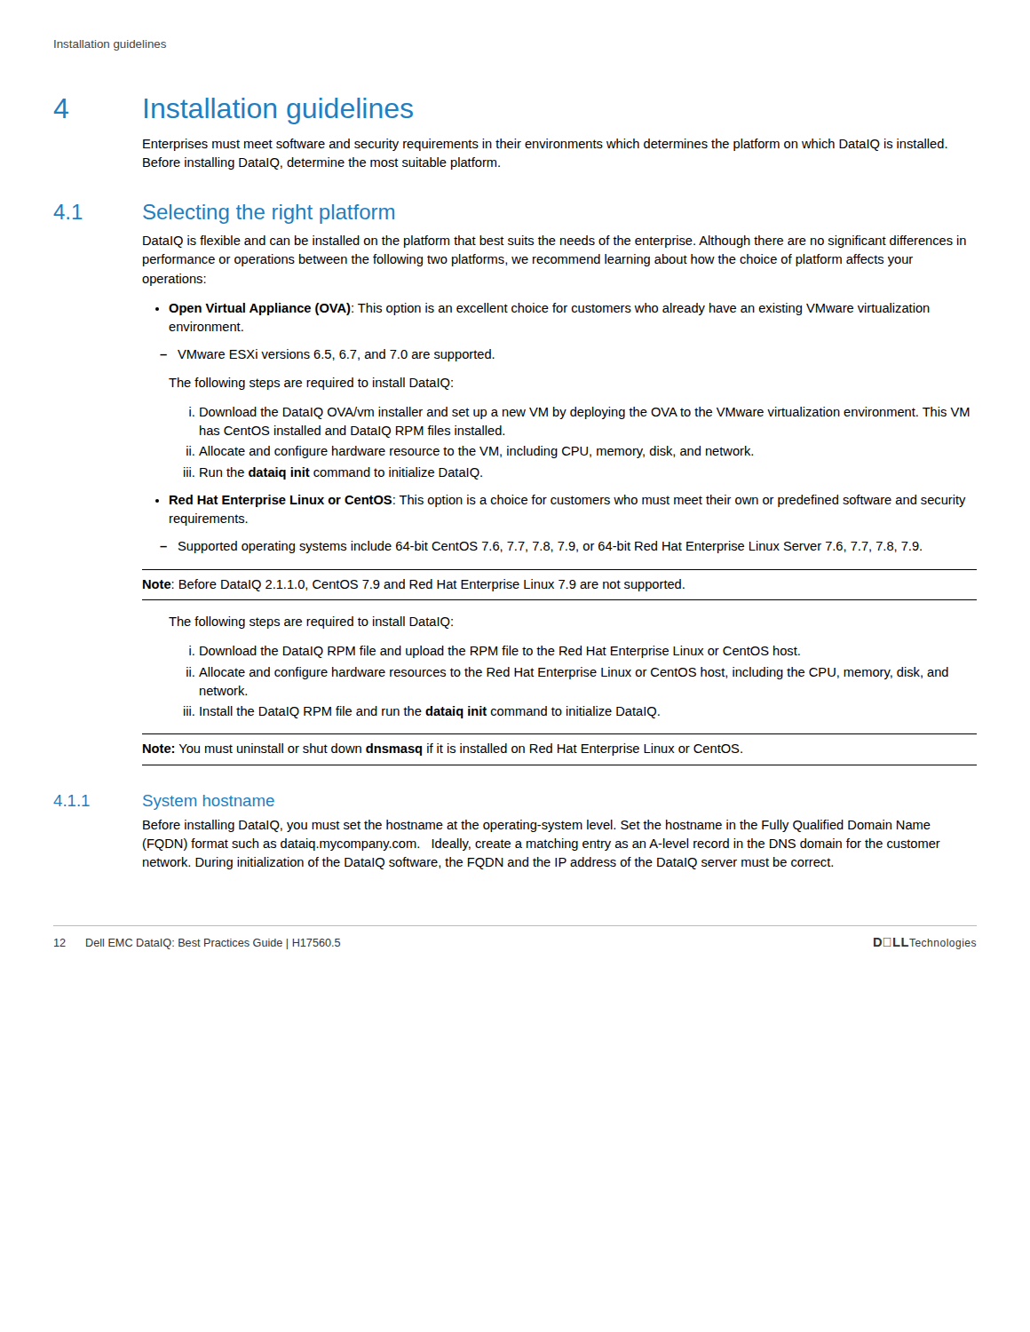Installation guidelines
4 Installation guidelines
Enterprises must meet software and security requirements in their environments which determines the platform on which DataIQ is installed. Before installing DataIQ, determine the most suitable platform.
4.1 Selecting the right platform
DataIQ is flexible and can be installed on the platform that best suits the needs of the enterprise. Although there are no significant differences in performance or operations between the following two platforms, we recommend learning about how the choice of platform affects your operations:
Open Virtual Appliance (OVA): This option is an excellent choice for customers who already have an existing VMware virtualization environment.
VMware ESXi versions 6.5, 6.7, and 7.0 are supported.
The following steps are required to install DataIQ:
Download the DataIQ OVA/vm installer and set up a new VM by deploying the OVA to the VMware virtualization environment. This VM has CentOS installed and DataIQ RPM files installed.
Allocate and configure hardware resource to the VM, including CPU, memory, disk, and network.
Run the dataiq init command to initialize DataIQ.
Red Hat Enterprise Linux or CentOS: This option is a choice for customers who must meet their own or predefined software and security requirements.
Supported operating systems include 64-bit CentOS 7.6, 7.7, 7.8, 7.9, or 64-bit Red Hat Enterprise Linux Server 7.6, 7.7, 7.8, 7.9.
Note: Before DataIQ 2.1.1.0, CentOS 7.9 and Red Hat Enterprise Linux 7.9 are not supported.
The following steps are required to install DataIQ:
Download the DataIQ RPM file and upload the RPM file to the Red Hat Enterprise Linux or CentOS host.
Allocate and configure hardware resources to the Red Hat Enterprise Linux or CentOS host, including the CPU, memory, disk, and network.
Install the DataIQ RPM file and run the dataiq init command to initialize DataIQ.
Note: You must uninstall or shut down dnsmasq if it is installed on Red Hat Enterprise Linux or CentOS.
4.1.1 System hostname
Before installing DataIQ, you must set the hostname at the operating-system level. Set the hostname in the Fully Qualified Domain Name (FQDN) format such as dataiq.mycompany.com. Ideally, create a matching entry as an A-level record in the DNS domain for the customer network. During initialization of the DataIQ software, the FQDN and the IP address of the DataIQ server must be correct.
12 Dell EMC DataIQ: Best Practices Guide | H17560.5
D⃞LLTechnologies